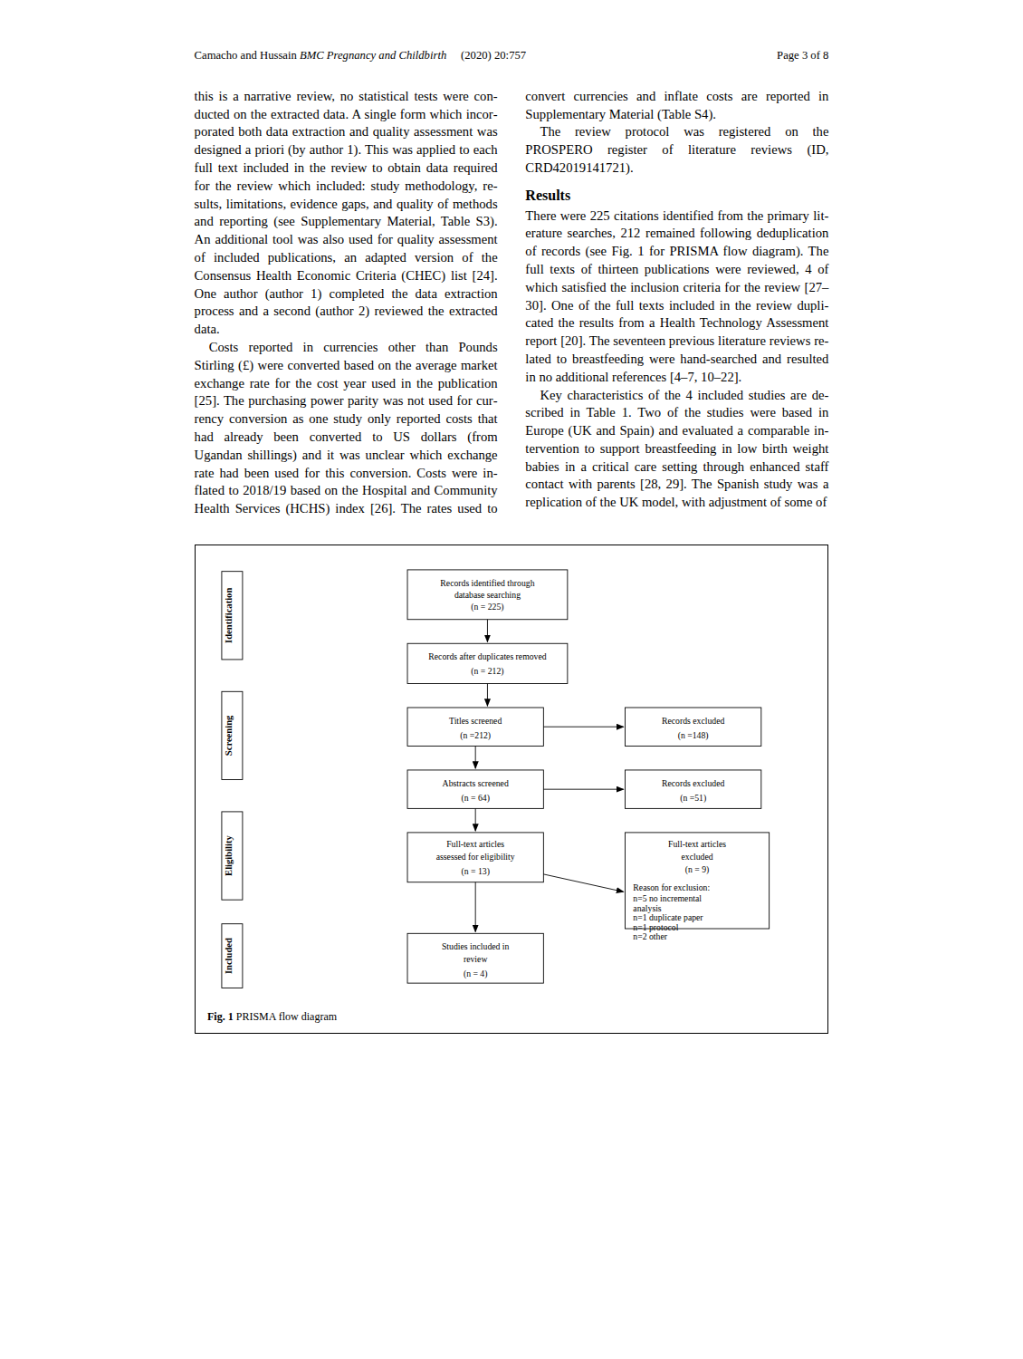Camacho and Hussain BMC Pregnancy and Childbirth (2020) 20:757
Page 3 of 8
this is a narrative review, no statistical tests were conducted on the extracted data. A single form which incorporated both data extraction and quality assessment was designed a priori (by author 1). This was applied to each full text included in the review to obtain data required for the review which included: study methodology, results, limitations, evidence gaps, and quality of methods and reporting (see Supplementary Material, Table S3). An additional tool was also used for quality assessment of included publications, an adapted version of the Consensus Health Economic Criteria (CHEC) list [24]. One author (author 1) completed the data extraction process and a second (author 2) reviewed the extracted data.
Costs reported in currencies other than Pounds Stirling (£) were converted based on the average market exchange rate for the cost year used in the publication [25]. The purchasing power parity was not used for currency conversion as one study only reported costs that had already been converted to US dollars (from Ugandan shillings) and it was unclear which exchange rate had been used for this conversion. Costs were inflated to 2018/19 based on the Hospital and Community Health Services (HCHS) index [26]. The rates used to convert currencies and inflate costs are reported in Supplementary Material (Table S4).
The review protocol was registered on the PROSPERO register of literature reviews (ID, CRD42019141721).
Results
There were 225 citations identified from the primary literature searches, 212 remained following deduplication of records (see Fig. 1 for PRISMA flow diagram). The full texts of thirteen publications were reviewed, 4 of which satisfied the inclusion criteria for the review [27–30]. One of the full texts included in the review duplicated the results from a Health Technology Assessment report [20]. The seventeen previous literature reviews related to breastfeeding were hand-searched and resulted in no additional references [4–7, 10–22].
Key characteristics of the 4 included studies are described in Table 1. Two of the studies were based in Europe (UK and Spain) and evaluated a comparable intervention to support breastfeeding in low birth weight babies in a critical care setting through enhanced staff contact with parents [28, 29]. The Spanish study was a replication of the UK model, with adjustment of some of
Identification Screening Eligibility Included Records identified through database searching (n = 225) Records after duplicates removed (n = 212) Titles screened (n =212) Records excluded (n =148) Abstracts screened (n = 64) Records excluded (n =51) Full-text articles assessed for eligibility (n = 13) Full-text articles excluded (n = 9) Reason for exclusion: n=5 no incremental analysis n=1 duplicate paper n=1 protocol n=2 other Studies included in review (n = 4)
Fig. 1 PRISMA flow diagram